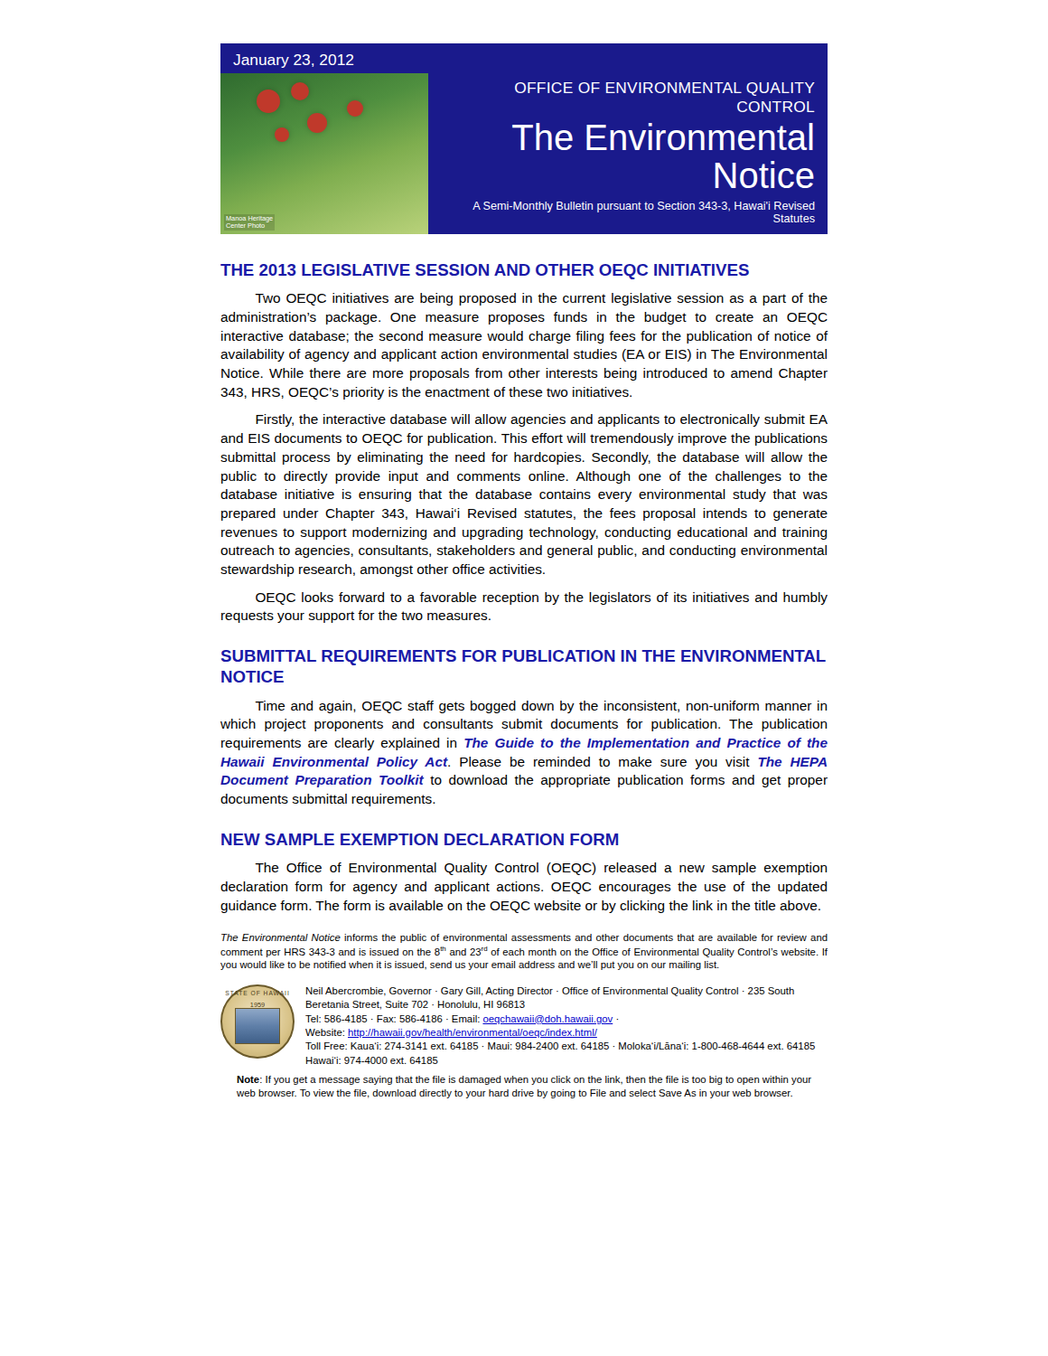January 23, 2012
Manoa Heritage
Center Photo
OFFICE OF ENVIRONMENTAL QUALITY CONTROL
The Environmental Notice
A Semi-Monthly Bulletin pursuant to Section 343-3, Hawai'i Revised Statutes
THE 2013 LEGISLATIVE SESSION AND OTHER OEQC INITIATIVES
Two OEQC initiatives are being proposed in the current legislative session as a part of the administration’s package. One measure proposes funds in the budget to create an OEQC interactive database; the second measure would charge filing fees for the publication of notice of availability of agency and applicant action environmental studies (EA or EIS) in The Environmental Notice. While there are more proposals from other interests being introduced to amend Chapter 343, HRS, OEQC’s priority is the enactment of these two initiatives.
Firstly, the interactive database will allow agencies and applicants to electronically submit EA and EIS documents to OEQC for publication. This effort will tremendously improve the publications submittal process by eliminating the need for hardcopies. Secondly, the database will allow the public to directly provide input and comments online. Although one of the challenges to the database initiative is ensuring that the database contains every environmental study that was prepared under Chapter 343, Hawai‘i Revised statutes, the fees proposal intends to generate revenues to support modernizing and upgrading technology, conducting educational and training outreach to agencies, consultants, stakeholders and general public, and conducting environmental stewardship research, amongst other office activities.
OEQC looks forward to a favorable reception by the legislators of its initiatives and humbly requests your support for the two measures.
SUBMITTAL REQUIREMENTS FOR PUBLICATION IN THE ENVIRONMENTAL NOTICE
Time and again, OEQC staff gets bogged down by the inconsistent, non-uniform manner in which project proponents and consultants submit documents for publication. The publication requirements are clearly explained in The Guide to the Implementation and Practice of the Hawaii Environmental Policy Act. Please be reminded to make sure you visit The HEPA Document Preparation Toolkit to download the appropriate publication forms and get proper documents submittal requirements.
NEW SAMPLE EXEMPTION DECLARATION FORM
The Office of Environmental Quality Control (OEQC) released a new sample exemption declaration form for agency and applicant actions. OEQC encourages the use of the updated guidance form. The form is available on the OEQC website or by clicking the link in the title above.
The Environmental Notice informs the public of environmental assessments and other documents that are available for review and comment per HRS 343-3 and is issued on the 8th and 23rd of each month on the Office of Environmental Quality Control’s website. If you would like to be notified when it is issued, send us your email address and we’ll put you on our mailing list.
STATE OF HAWAII
1959
Neil Abercrombie, Governor · Gary Gill, Acting Director · Office of Environmental Quality Control · 235 South Beretania Street, Suite 702 · Honolulu, HI 96813
Tel: 586-4185 · Fax: 586-4186 · Email: oeqchawaii@doh.hawaii.gov ·
Website: http://hawaii.gov/health/environmental/oeqc/index.html/
Toll Free: Kaua‘i: 274-3141 ext. 64185 · Maui: 984-2400 ext. 64185 · Moloka‘i/Lāna‘i: 1-800-468-4644 ext. 64185 Hawai‘i: 974-4000 ext. 64185
Note: If you get a message saying that the file is damaged when you click on the link, then the file is too big to open within your web browser. To view the file, download directly to your hard drive by going to File and select Save As in your web browser.